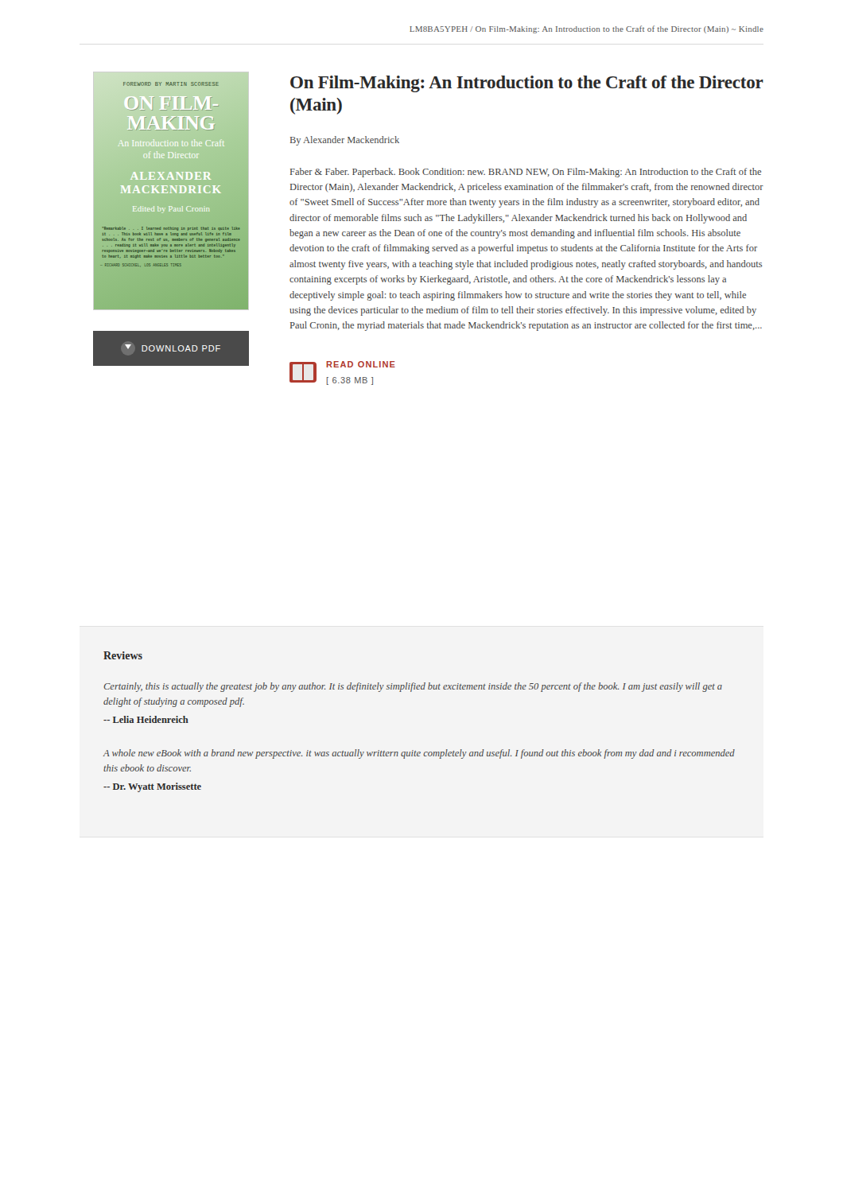LM8BA5YPEH / On Film-Making: An Introduction to the Craft of the Director (Main) ~ Kindle
Foreword by MARTIN SCORSESE
ON FILM-
MAKING
An Introduction to the Craft
of the Director
ALEXANDER
MACKENDRICK
Edited by Paul Cronin
"Remarkable . . . I learned nothing in print that is quite like it . . . This book will have a long and useful life in film schools. As for the rest of us, members of the general audience . . . reading it will make you a more alert and intelligently responsive moviegoer—and we're better reviewers. Nobody takes to heart, it might make movies a little bit better too."
— RICHARD SCHICKEL, LOS ANGELES TIMES
DOWNLOAD PDF
On Film-Making: An Introduction to the Craft of the Director (Main)
By Alexander Mackendrick
Faber & Faber. Paperback. Book Condition: new. BRAND NEW, On Film-Making: An Introduction to the Craft of the Director (Main), Alexander Mackendrick, A priceless examination of the filmmaker's craft, from the renowned director of "Sweet Smell of Success"After more than twenty years in the film industry as a screenwriter, storyboard editor, and director of memorable films such as "The Ladykillers," Alexander Mackendrick turned his back on Hollywood and began a new career as the Dean of one of the country's most demanding and influential film schools. His absolute devotion to the craft of filmmaking served as a powerful impetus to students at the California Institute for the Arts for almost twenty five years, with a teaching style that included prodigious notes, neatly crafted storyboards, and handouts containing excerpts of works by Kierkegaard, Aristotle, and others. At the core of Mackendrick's lessons lay a deceptively simple goal: to teach aspiring filmmakers how to structure and write the stories they want to tell, while using the devices particular to the medium of film to tell their stories effectively. In this impressive volume, edited by Paul Cronin, the myriad materials that made Mackendrick's reputation as an instructor are collected for the first time,...
READ ONLINE
[ 6.38 MB ]
Reviews
Certainly, this is actually the greatest job by any author. It is definitely simplified but excitement inside the 50 percent of the book. I am just easily will get a delight of studying a composed pdf.
-- Lelia Heidenreich
A whole new eBook with a brand new perspective. it was actually writtern quite completely and useful. I found out this ebook from my dad and i recommended this ebook to discover.
-- Dr. Wyatt Morissette